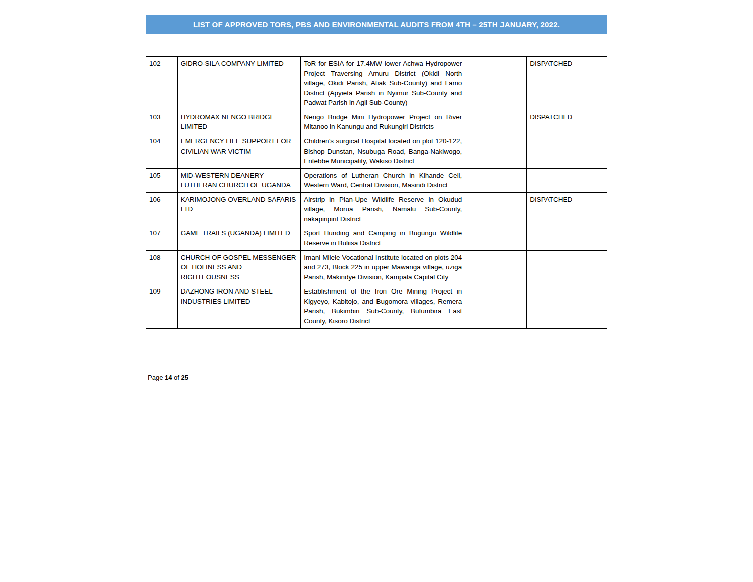LIST OF APPROVED TORS, PBS AND ENVIRONMENTAL AUDITS FROM 4TH – 25TH JANUARY, 2022.
| 102 | GIDRO-SILA COMPANY LIMITED | ToR for ESIA for 17.4MW lower Achwa Hydropower Project Traversing Amuru District (Okidi North village, Okidi Parish, Atiak Sub-County) and Lamo District (Apyieta Parish in Nyimur Sub-County and Padwat Parish in Agil Sub-County) | | DISPATCHED |
| 103 | HYDROMAX NENGO BRIDGE LIMITED | Nengo Bridge Mini Hydropower Project on River Mitanoo in Kanungu and Rukungiri Districts | | DISPATCHED |
| 104 | EMERGENCY LIFE SUPPORT FOR CIVILIAN WAR VICTIM | Children’s surgical Hospital located on plot 120-122, Bishop Dunstan, Nsubuga Road, Banga-Nakiwogo, Entebbe Municipality, Wakiso District | | |
| 105 | MID-WESTERN DEANERY LUTHERAN CHURCH OF UGANDA | Operations of Lutheran Church in Kihande Cell, Western Ward, Central Division, Masindi District | | |
| 106 | KARIMOJONG OVERLAND SAFARIS LTD | Airstrip in Pian-Upe Wildlife Reserve in Okudud village, Morua Parish, Namalu Sub-County, nakapiripirit District | | DISPATCHED |
| 107 | GAME TRAILS (UGANDA) LIMITED | Sport Hunding and Camping in Bugungu Wildlife Reserve in Buliisa District | | |
| 108 | CHURCH OF GOSPEL MESSENGER OF HOLINESS AND RIGHTEOUSNESS | Imani Milele Vocational Institute located on plots 204 and 273, Block 225 in upper Mawanga village, uziga Parish, Makindye Division, Kampala Capital City | | |
| 109 | DAZHONG IRON AND STEEL INDUSTRIES LIMITED | Establishment of the Iron Ore Mining Project in Kigyeyo, Kabitojo, and Bugomora villages, Remera Parish, Bukimbiri Sub-County, Bufumbira East County, Kisoro District | | |
Page 14 of 25